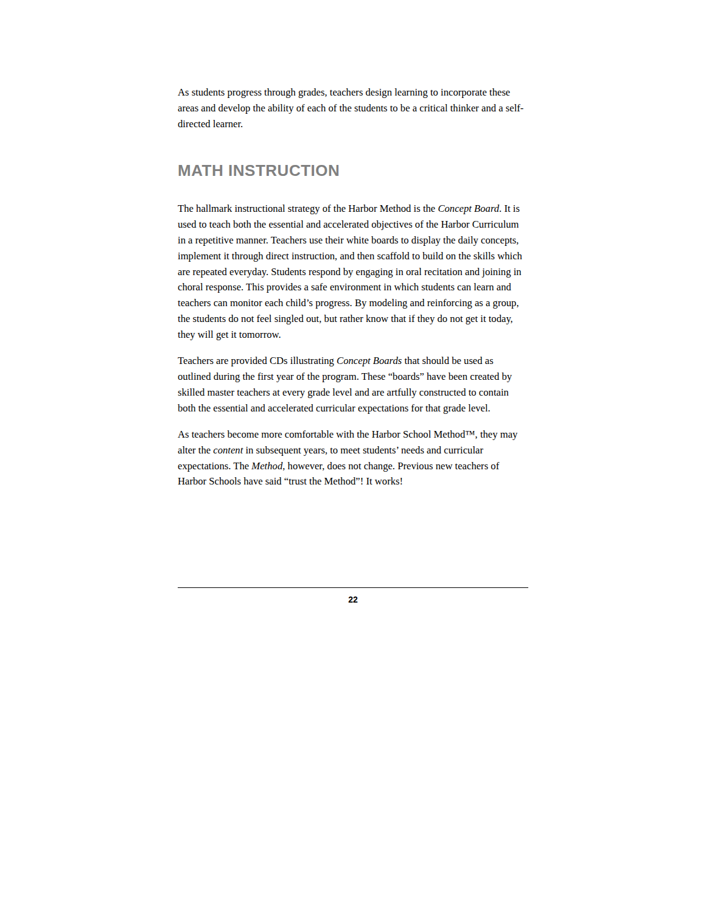As students progress through grades, teachers design learning to incorporate these areas and develop the ability of each of the students to be a critical thinker and a self-directed learner.
Math Instruction
The hallmark instructional strategy of the Harbor Method is the Concept Board. It is used to teach both the essential and accelerated objectives of the Harbor Curriculum in a repetitive manner. Teachers use their white boards to display the daily concepts, implement it through direct instruction, and then scaffold to build on the skills which are repeated everyday. Students respond by engaging in oral recitation and joining in choral response. This provides a safe environment in which students can learn and teachers can monitor each child’s progress. By modeling and reinforcing as a group, the students do not feel singled out, but rather know that if they do not get it today, they will get it tomorrow.
Teachers are provided CDs illustrating Concept Boards that should be used as outlined during the first year of the program. These “boards” have been created by skilled master teachers at every grade level and are artfully constructed to contain both the essential and accelerated curricular expectations for that grade level.
As teachers become more comfortable with the Harbor School Method™, they may alter the content in subsequent years, to meet students’ needs and curricular expectations. The Method, however, does not change. Previous new teachers of Harbor Schools have said “trust the Method”! It works!
22